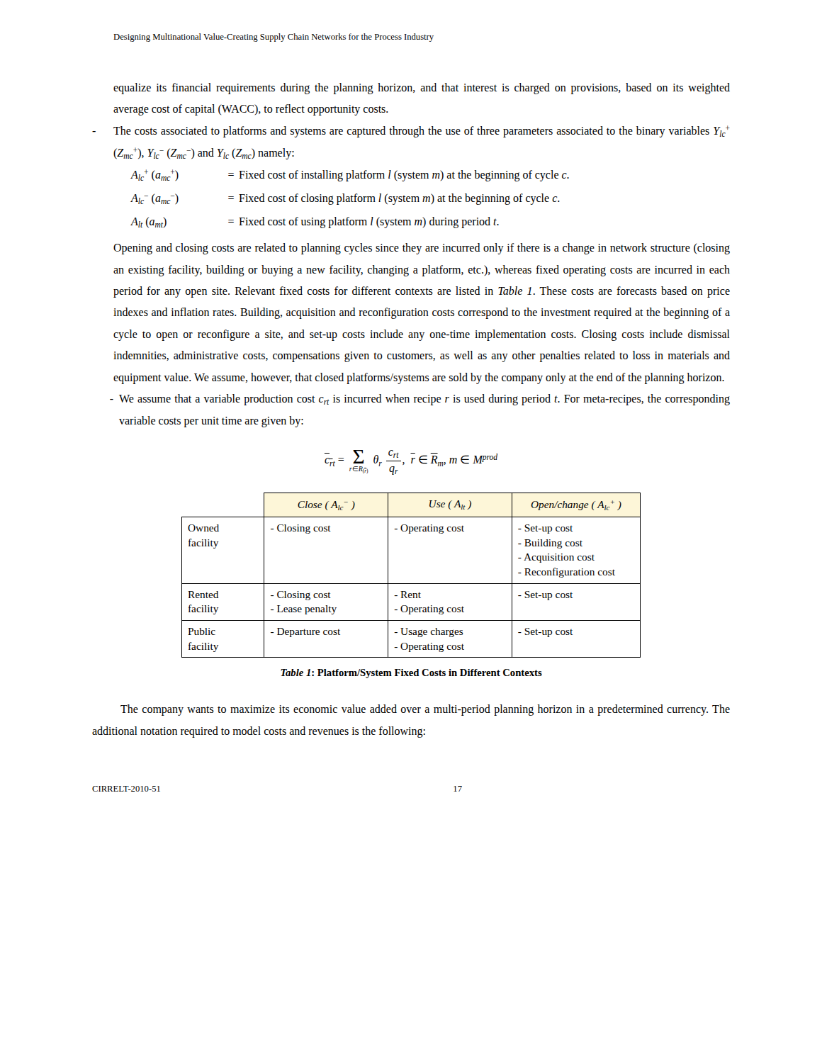Designing Multinational Value-Creating Supply Chain Networks for the Process Industry
equalize its financial requirements during the planning horizon, and that interest is charged on provisions, based on its weighted average cost of capital (WACC), to reflect opportunity costs.
-
The costs associated to platforms and systems are captured through the use of three parameters associated to the binary variables Ylc+ (Zmc+), Ylc− (Zmc−) and Ylc (Zmc) namely:
Alc+ (amc+)
=
Fixed cost of installing platform l (system m) at the beginning of cycle c.
Alc− (amc−)
=
Fixed cost of closing platform l (system m) at the beginning of cycle c.
Alt (amt)
=
Fixed cost of using platform l (system m) during period t.
Opening and closing costs are related to planning cycles since they are incurred only if there is a change in network structure (closing an existing facility, building or buying a new facility, changing a platform, etc.), whereas fixed operating costs are incurred in each period for any open site. Relevant fixed costs for different contexts are listed in Table 1. These costs are forecasts based on price indexes and inflation rates. Building, acquisition and reconfiguration costs correspond to the investment required at the beginning of a cycle to open or reconfigure a site, and set-up costs include any one-time implementation costs. Closing costs include dismissal indemnities, administrative costs, compensations given to customers, as well as any other penalties related to loss in materials and equipment value. We assume, however, that closed platforms/systems are sold by the company only at the end of the planning horizon.
-
We assume that a variable production cost crt is incurred when recipe r is used during period t. For meta-recipes, the corresponding variable costs per unit time are given by:
crt = Σr∈R(r) θr crt qr, r ∈ Rm, m ∈ Mprod
| | Close ( A lc − ) | Use ( A lt ) | Open/change ( A lc + ) |
| --- | --- | --- | --- |
| Owned facility | - Closing cost | - Operating cost | - Set-up cost - Building cost - Acquisition cost - Reconfiguration cost |
| Rented facility | - Closing cost - Lease penalty | - Rent - Operating cost | - Set-up cost |
| Public facility | - Departure cost | - Usage charges - Operating cost | - Set-up cost |
Table 1: Platform/System Fixed Costs in Different Contexts
The company wants to maximize its economic value added over a multi-period planning horizon in a predetermined currency. The additional notation required to model costs and revenues is the following:
CIRRELT-2010-51
17